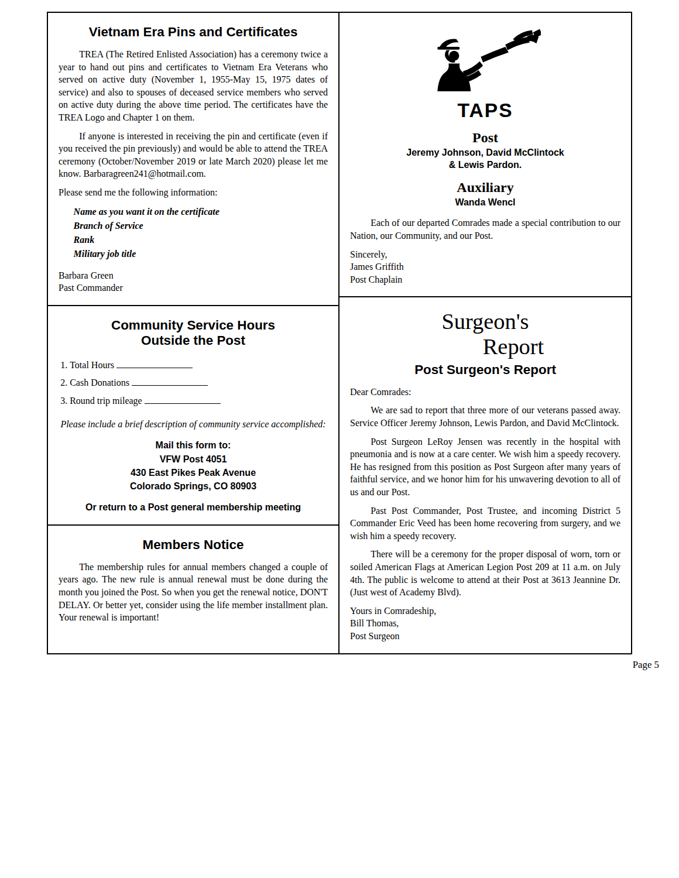Vietnam Era Pins and Certificates
TREA (The Retired Enlisted Association) has a ceremony twice a year to hand out pins and certificates to Vietnam Era Veterans who served on active duty (November 1, 1955-May 15, 1975 dates of service) and also to spouses of deceased service members who served on active duty during the above time period. The certificates have the TREA Logo and Chapter 1 on them.
If anyone is interested in receiving the pin and certificate (even if you received the pin previously) and would be able to attend the TREA ceremony (October/November 2019 or late March 2020) please let me know. Barbaragreen241@hotmail.com.
Please send me the following information:
Name as you want it on the certificate
Branch of Service
Rank
Military job title
Barbara Green
Past Commander
Community Service Hours
Outside the Post
Total Hours
Cash Donations
Round trip mileage
Please include a brief description of community service accomplished:
Mail this form to:
VFW Post 4051
430 East Pikes Peak Avenue
Colorado Springs, CO 80903
Or return to a Post general membership meeting
Members Notice
The membership rules for annual members changed a couple of years ago. The new rule is annual renewal must be done during the month you joined the Post. So when you get the renewal notice, DON'T DELAY. Or better yet, consider using the life member installment plan. Your renewal is important!
TAPS
Post
Jeremy Johnson, David McClintock
& Lewis Pardon.
Auxiliary
Wanda Wencl
Each of our departed Comrades made a special contribution to our Nation, our Community, and our Post.
Sincerely,
James Griffith
Post Chaplain
Surgeon's Report
Post Surgeon's Report
Dear Comrades:
We are sad to report that three more of our veterans passed away. Service Officer Jeremy Johnson, Lewis Pardon, and David McClintock.
Post Surgeon LeRoy Jensen was recently in the hospital with pneumonia and is now at a care center. We wish him a speedy recovery. He has resigned from this position as Post Surgeon after many years of faithful service, and we honor him for his unwavering devotion to all of us and our Post.
Past Post Commander, Post Trustee, and incoming District 5 Commander Eric Veed has been home recovering from surgery, and we wish him a speedy recovery.
There will be a ceremony for the proper disposal of worn, torn or soiled American Flags at American Legion Post 209 at 11 a.m. on July 4th. The public is welcome to attend at their Post at 3613 Jeannine Dr. (Just west of Academy Blvd).
Yours in Comradeship,
Bill Thomas,
Post Surgeon
Page 5